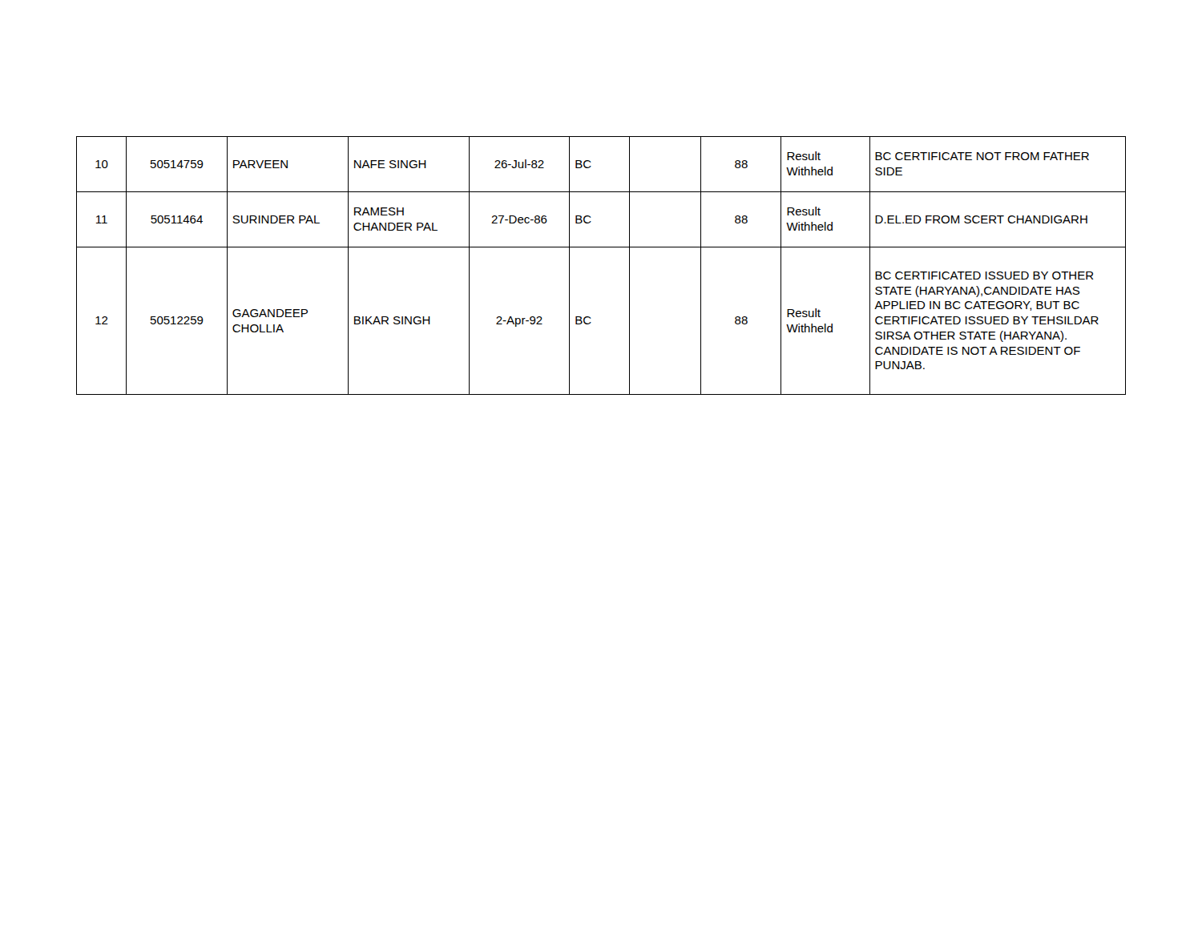| 10 | 50514759 | PARVEEN | NAFE SINGH | 26-Jul-82 | BC | | 88 | Result Withheld | BC CERTIFICATE NOT FROM FATHER SIDE |
| 11 | 50511464 | SURINDER PAL | RAMESH CHANDER PAL | 27-Dec-86 | BC | | 88 | Result Withheld | D.EL.ED FROM SCERT CHANDIGARH |
| 12 | 50512259 | GAGANDEEP CHOLLIA | BIKAR SINGH | 2-Apr-92 | BC | | 88 | Result Withheld | BC CERTIFICATED ISSUED BY OTHER STATE (HARYANA),CANDIDATE HAS APPLIED IN BC CATEGORY, BUT BC CERTIFICATED ISSUED BY TEHSILDAR SIRSA OTHER STATE (HARYANA). CANDIDATE IS NOT A RESIDENT OF PUNJAB. |